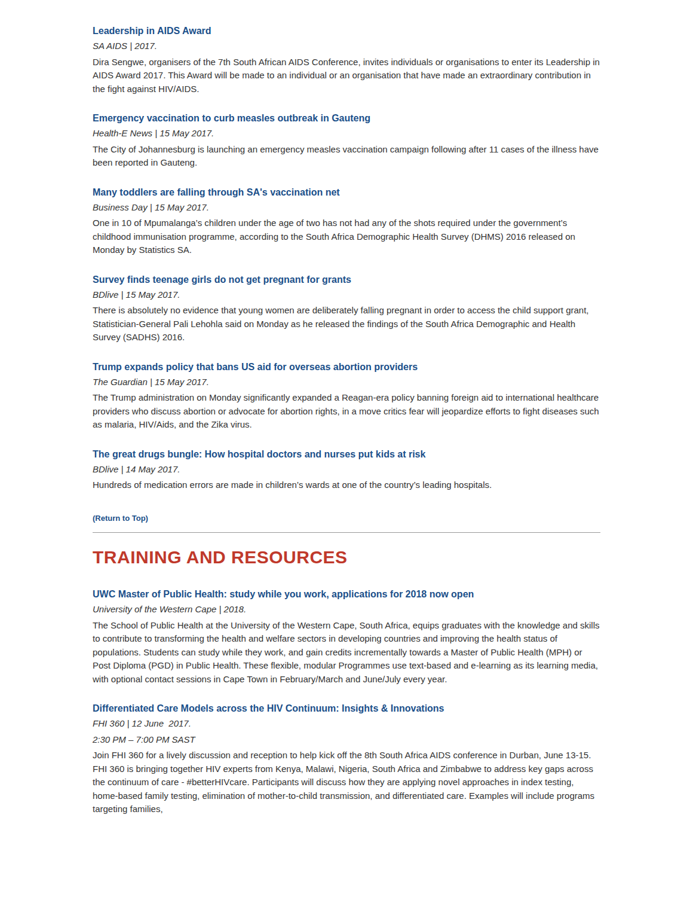Leadership in AIDS Award
SA AIDS | 2017.
Dira Sengwe, organisers of the 7th South African AIDS Conference, invites individuals or organisations to enter its Leadership in AIDS Award 2017. This Award will be made to an individual or an organisation that have made an extraordinary contribution in the fight against HIV/AIDS.
Emergency vaccination to curb measles outbreak in Gauteng
Health-E News | 15 May 2017.
The City of Johannesburg is launching an emergency measles vaccination campaign following after 11 cases of the illness have been reported in Gauteng.
Many toddlers are falling through SA's vaccination net
Business Day | 15 May 2017.
One in 10 of Mpumalanga’s children under the age of two has not had any of the shots required under the government’s childhood immunisation programme, according to the South Africa Demographic Health Survey (DHMS) 2016 released on Monday by Statistics SA.
Survey finds teenage girls do not get pregnant for grants
BDlive | 15 May 2017.
There is absolutely no evidence that young women are deliberately falling pregnant in order to access the child support grant, Statistician-General Pali Lehohla said on Monday as he released the findings of the South Africa Demographic and Health Survey (SADHS) 2016.
Trump expands policy that bans US aid for overseas abortion providers
The Guardian | 15 May 2017.
The Trump administration on Monday significantly expanded a Reagan-era policy banning foreign aid to international healthcare providers who discuss abortion or advocate for abortion rights, in a move critics fear will jeopardize efforts to fight diseases such as malaria, HIV/Aids, and the Zika virus.
The great drugs bungle: How hospital doctors and nurses put kids at risk
BDlive | 14 May 2017.
Hundreds of medication errors are made in children’s wards at one of the country’s leading hospitals.
(Return to Top)
TRAINING AND RESOURCES
UWC Master of Public Health: study while you work, applications for 2018 now open
University of the Western Cape | 2018.
The School of Public Health at the University of the Western Cape, South Africa, equips graduates with the knowledge and skills to contribute to transforming the health and welfare sectors in developing countries and improving the health status of populations. Students can study while they work, and gain credits incrementally towards a Master of Public Health (MPH) or Post Diploma (PGD) in Public Health. These flexible, modular Programmes use text-based and e-learning as its learning media, with optional contact sessions in Cape Town in February/March and June/July every year.
Differentiated Care Models across the HIV Continuum: Insights & Innovations
FHI 360 | 12 June 2017.
2:30 PM – 7:00 PM SAST
Join FHI 360 for a lively discussion and reception to help kick off the 8th South Africa AIDS conference in Durban, June 13-15. FHI 360 is bringing together HIV experts from Kenya, Malawi, Nigeria, South Africa and Zimbabwe to address key gaps across the continuum of care - #betterHIVcare. Participants will discuss how they are applying novel approaches in index testing, home-based family testing, elimination of mother-to-child transmission, and differentiated care. Examples will include programs targeting families,